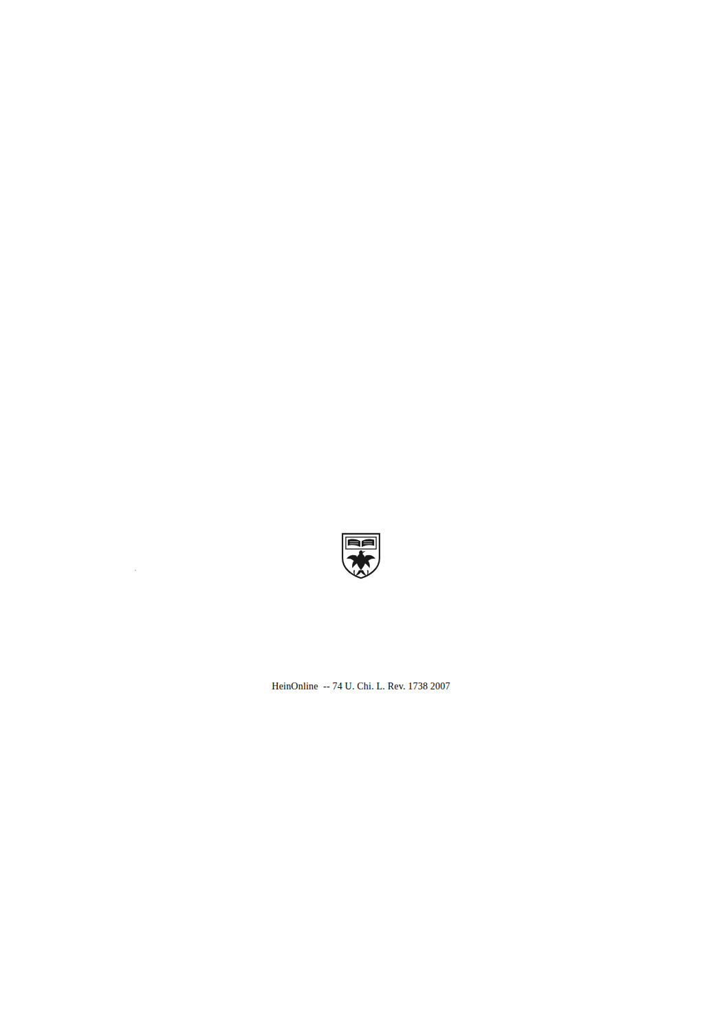HeinOnline -- 74 U. Chi. L. Rev. 1738 2007